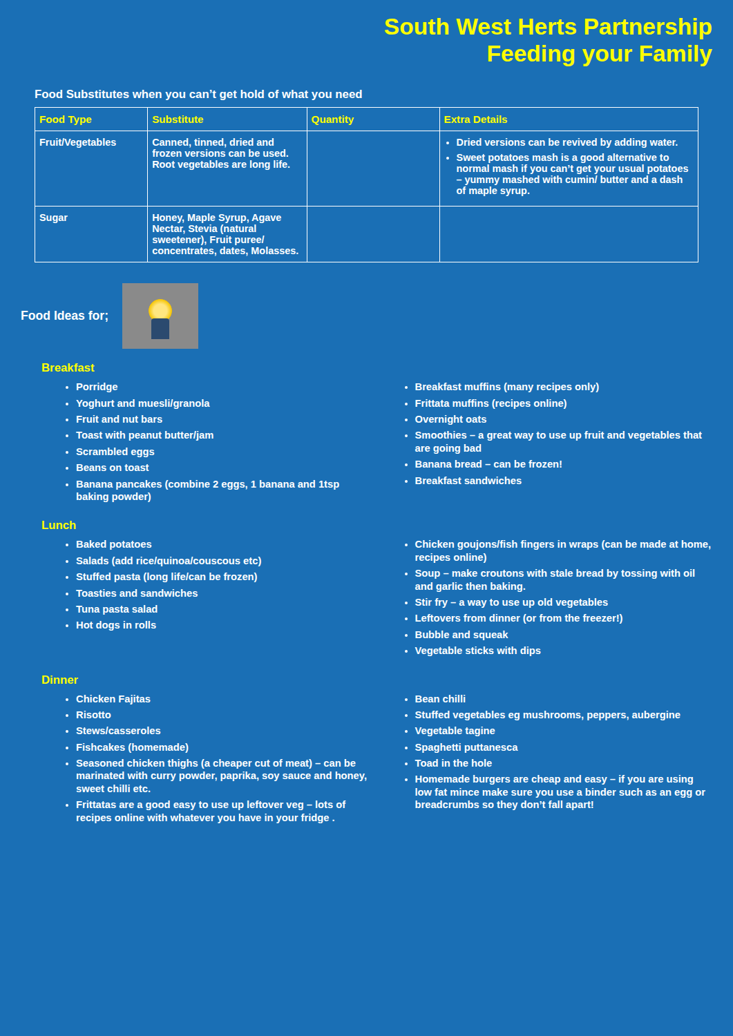South West Herts Partnership
Feeding your Family
Food Substitutes when you can’t get hold of what you need
| Food Type | Substitute | Quantity | Extra Details |
| --- | --- | --- | --- |
| Fruit/Vegetables | Canned, tinned, dried and frozen versions can be used. Root vegetables are long life. | | Dried versions can be revived by adding water. Sweet potatoes mash is a good alternative to normal mash if you can’t get your usual potatoes – yummy mashed with cumin/ butter and a dash of maple syrup. |
| Sugar | Honey, Maple Syrup, Agave Nectar, Stevia (natural sweetener), Fruit puree/ concentrates, dates, Molasses. | | |
Food Ideas for;
Breakfast
Porridge
Yoghurt and muesli/granola
Fruit and nut bars
Toast with peanut butter/jam
Scrambled eggs
Beans on toast
Banana pancakes (combine 2 eggs, 1 banana and 1tsp baking powder)
Breakfast muffins (many recipes only)
Frittata muffins (recipes online)
Overnight oats
Smoothies – a great way to use up fruit and vegetables that are going bad
Banana bread – can be frozen!
Breakfast sandwiches
Lunch
Baked potatoes
Salads (add rice/quinoa/couscous etc)
Stuffed pasta (long life/can be frozen)
Toasties and sandwiches
Tuna pasta salad
Hot dogs in rolls
Chicken goujons/fish fingers in wraps (can be made at home, recipes online)
Soup – make croutons with stale bread by tossing with oil and garlic then baking.
Stir fry – a way to use up old vegetables
Leftovers from dinner (or from the freezer!)
Bubble and squeak
Vegetable sticks with dips
Dinner
Chicken Fajitas
Risotto
Stews/casseroles
Fishcakes (homemade)
Seasoned chicken thighs (a cheaper cut of meat) – can be marinated with curry powder, paprika, soy sauce and honey, sweet chilli etc.
Frittatas are a good easy to use up leftover veg – lots of recipes online with whatever you have in your fridge .
Bean chilli
Stuffed vegetables eg mushrooms, peppers, aubergine
Vegetable tagine
Spaghetti puttanesca
Toad in the hole
Homemade burgers are cheap and easy – if you are using low fat mince make sure you use a binder such as an egg or breadcrumbs so they don’t fall apart!